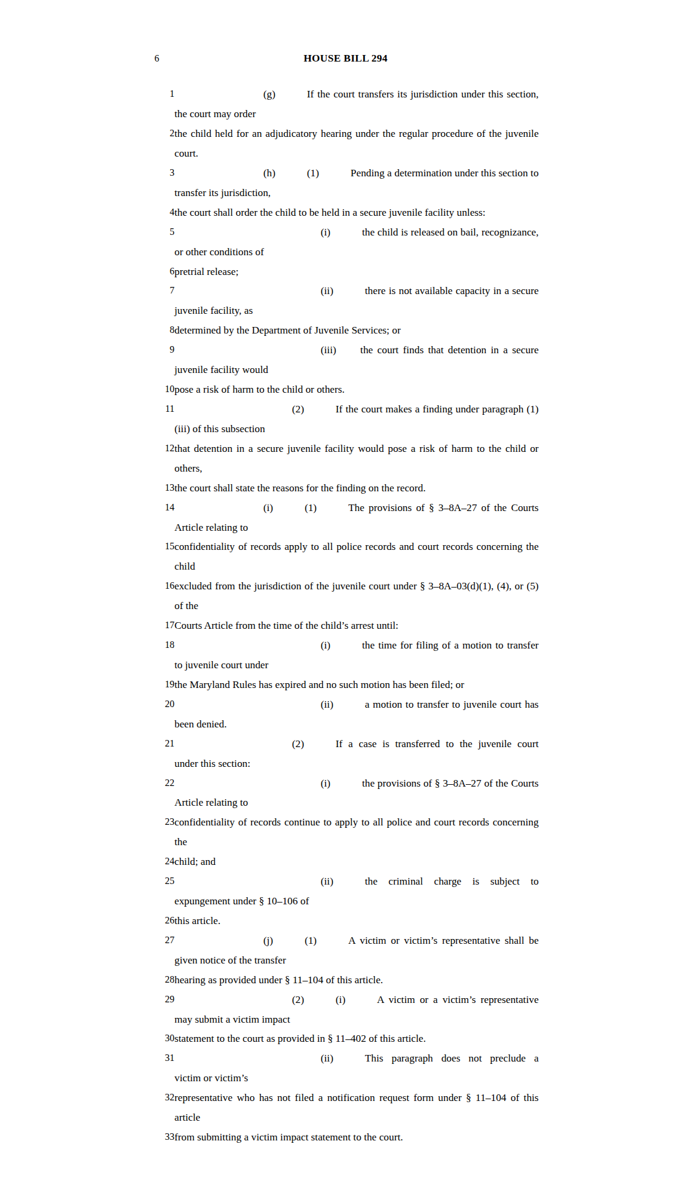6
HOUSE BILL 294
| 1 | (g) If the court transfers its jurisdiction under this section, the court may order |
| 2 | the child held for an adjudicatory hearing under the regular procedure of the juvenile court. |
| 3 | (h) (1) Pending a determination under this section to transfer its jurisdiction, |
| 4 | the court shall order the child to be held in a secure juvenile facility unless: |
| 5 | (i) the child is released on bail, recognizance, or other conditions of |
| 6 | pretrial release; |
| 7 | (ii) there is not available capacity in a secure juvenile facility, as |
| 8 | determined by the Department of Juvenile Services; or |
| 9 | (iii) the court finds that detention in a secure juvenile facility would |
| 10 | pose a risk of harm to the child or others. |
| 11 | (2) If the court makes a finding under paragraph (1)(iii) of this subsection |
| 12 | that detention in a secure juvenile facility would pose a risk of harm to the child or others, |
| 13 | the court shall state the reasons for the finding on the record. |
| 14 | (i) (1) The provisions of § 3–8A–27 of the Courts Article relating to |
| 15 | confidentiality of records apply to all police records and court records concerning the child |
| 16 | excluded from the jurisdiction of the juvenile court under § 3–8A–03(d)(1), (4), or (5) of the |
| 17 | Courts Article from the time of the child’s arrest until: |
| 18 | (i) the time for filing of a motion to transfer to juvenile court under |
| 19 | the Maryland Rules has expired and no such motion has been filed; or |
| 20 | (ii) a motion to transfer to juvenile court has been denied. |
| 21 | (2) If a case is transferred to the juvenile court under this section: |
| 22 | (i) the provisions of § 3–8A–27 of the Courts Article relating to |
| 23 | confidentiality of records continue to apply to all police and court records concerning the |
| 24 | child; and |
| 25 | (ii) the criminal charge is subject to expungement under § 10–106 of |
| 26 | this article. |
| 27 | (j) (1) A victim or victim’s representative shall be given notice of the transfer |
| 28 | hearing as provided under § 11–104 of this article. |
| 29 | (2) (i) A victim or a victim’s representative may submit a victim impact |
| 30 | statement to the court as provided in § 11–402 of this article. |
| 31 | (ii) This paragraph does not preclude a victim or victim’s |
| 32 | representative who has not filed a notification request form under § 11–104 of this article |
| 33 | from submitting a victim impact statement to the court. |